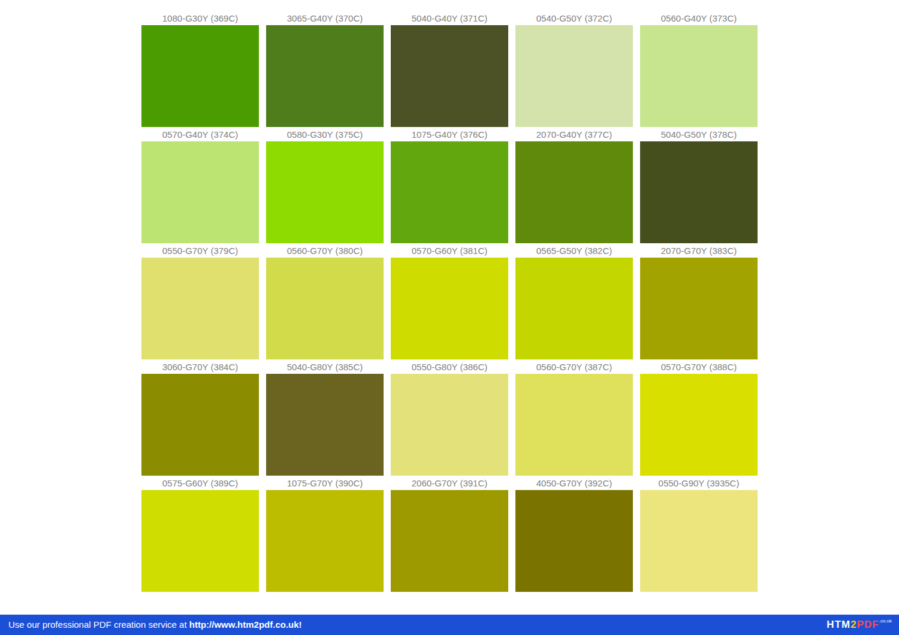| 1080-G30Y (369C) | 3065-G40Y (370C) | 5040-G40Y (371C) | 0540-G50Y (372C) | 0560-G40Y (373C) |
| 0570-G40Y (374C) | 0580-G30Y (375C) | 1075-G40Y (376C) | 2070-G40Y (377C) | 5040-G50Y (378C) |
| 0550-G70Y (379C) | 0560-G70Y (380C) | 0570-G60Y (381C) | 0565-G50Y (382C) | 2070-G70Y (383C) |
| 3060-G70Y (384C) | 5040-G80Y (385C) | 0550-G80Y (386C) | 0560-G70Y (387C) | 0570-G70Y (388C) |
| 0575-G60Y (389C) | 1075-G70Y (390C) | 2060-G70Y (391C) | 4050-G70Y (392C) | 0550-G90Y (3935C) |
Use our professional PDF creation service at http://www.htm2pdf.co.uk! HTM 2 PDF.co.uk